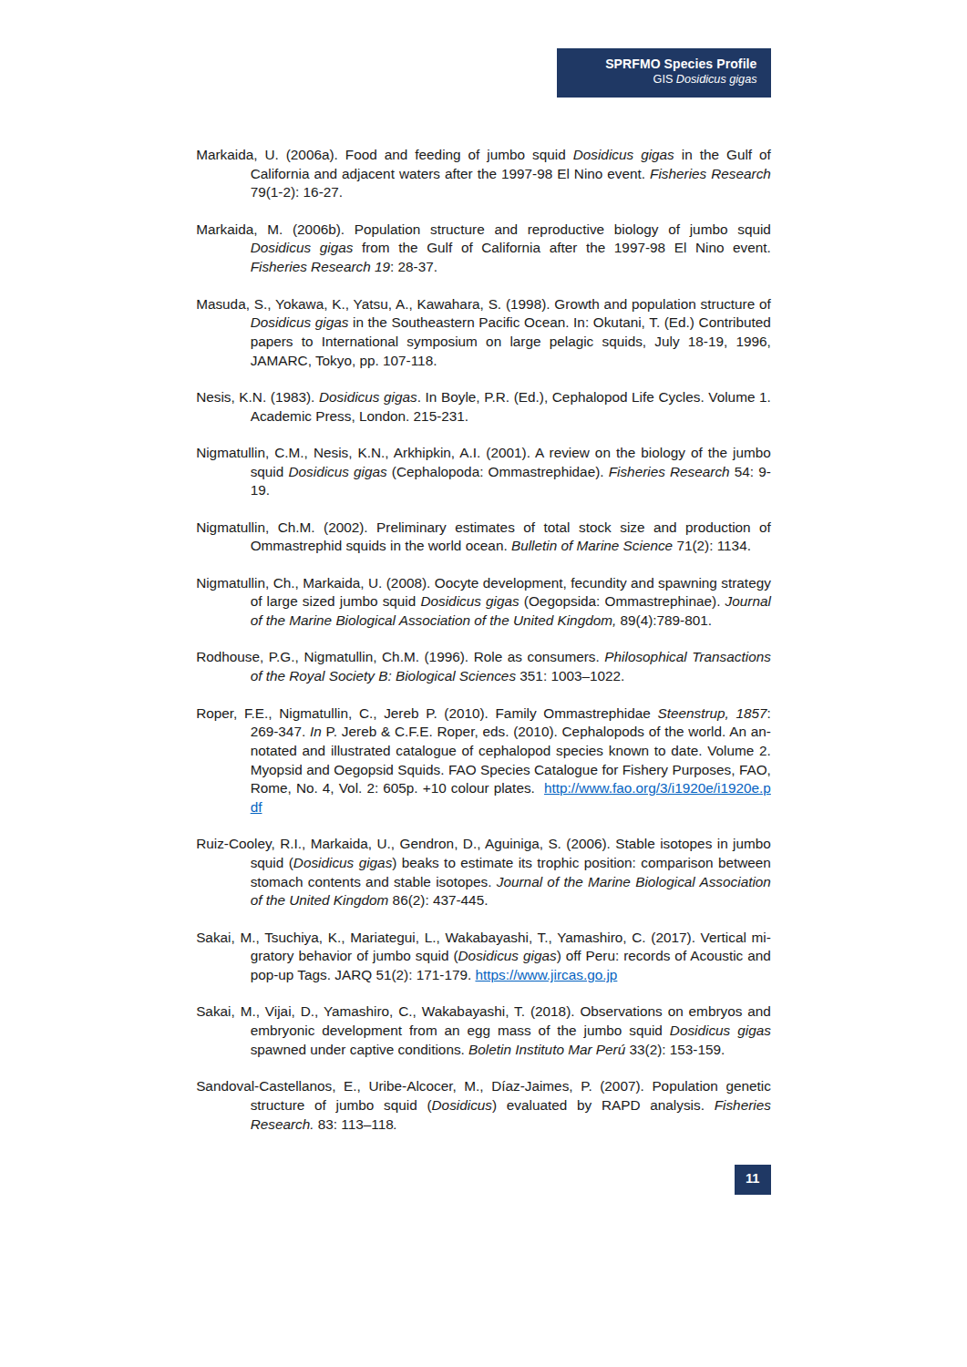SPRFMO Species Profile
GIS Dosidicus gigas
Markaida, U. (2006a). Food and feeding of jumbo squid Dosidicus gigas in the Gulf of California and adjacent waters after the 1997-98 El Nino event. Fisheries Research 79(1-2): 16-27.
Markaida, M. (2006b). Population structure and reproductive biology of jumbo squid Dosidicus gigas from the Gulf of California after the 1997-98 El Nino event. Fisheries Research 19: 28-37.
Masuda, S., Yokawa, K., Yatsu, A., Kawahara, S. (1998). Growth and population structure of Dosidicus gigas in the Southeastern Pacific Ocean. In: Okutani, T. (Ed.) Contributed papers to International symposium on large pelagic squids, July 18-19, 1996, JAMARC, Tokyo, pp. 107-118.
Nesis, K.N. (1983). Dosidicus gigas. In Boyle, P.R. (Ed.), Cephalopod Life Cycles. Volume 1. Academic Press, London. 215-231.
Nigmatullin, C.M., Nesis, K.N., Arkhipkin, A.I. (2001). A review on the biology of the jumbo squid Dosidicus gigas (Cephalopoda: Ommastrephidae). Fisheries Research 54: 9-19.
Nigmatullin, Ch.M. (2002). Preliminary estimates of total stock size and production of Ommastrephid squids in the world ocean. Bulletin of Marine Science 71(2): 1134.
Nigmatullin, Ch., Markaida, U. (2008). Oocyte development, fecundity and spawning strategy of large sized jumbo squid Dosidicus gigas (Oegopsida: Ommastrephinae). Journal of the Marine Biological Association of the United Kingdom, 89(4):789-801.
Rodhouse, P.G., Nigmatullin, Ch.M. (1996). Role as consumers. Philosophical Transactions of the Royal Society B: Biological Sciences 351: 1003–1022.
Roper, F.E., Nigmatullin, C., Jereb P. (2010). Family Ommastrephidae Steenstrup, 1857: 269-347. In P. Jereb & C.F.E. Roper, eds. (2010). Cephalopods of the world. An annotated and illustrated catalogue of cephalopod species known to date. Volume 2. Myopsid and Oegopsid Squids. FAO Species Catalogue for Fishery Purposes, FAO, Rome, No. 4, Vol. 2: 605p. +10 colour plates. http://www.fao.org/3/i1920e/i1920e.pdf
Ruiz-Cooley, R.I., Markaida, U., Gendron, D., Aguiniga, S. (2006). Stable isotopes in jumbo squid (Dosidicus gigas) beaks to estimate its trophic position: comparison between stomach contents and stable isotopes. Journal of the Marine Biological Association of the United Kingdom 86(2): 437-445.
Sakai, M., Tsuchiya, K., Mariategui, L., Wakabayashi, T., Yamashiro, C. (2017). Vertical migratory behavior of jumbo squid (Dosidicus gigas) off Peru: records of Acoustic and pop-up Tags. JARQ 51(2): 171-179. https://www.jircas.go.jp
Sakai, M., Vijai, D., Yamashiro, C., Wakabayashi, T. (2018). Observations on embryos and embryonic development from an egg mass of the jumbo squid Dosidicus gigas spawned under captive conditions. Boletin Instituto Mar Perú 33(2): 153-159.
Sandoval-Castellanos, E., Uribe-Alcocer, M., Díaz-Jaimes, P. (2007). Population genetic structure of jumbo squid (Dosidicus) evaluated by RAPD analysis. Fisheries Research. 83: 113–118.
11